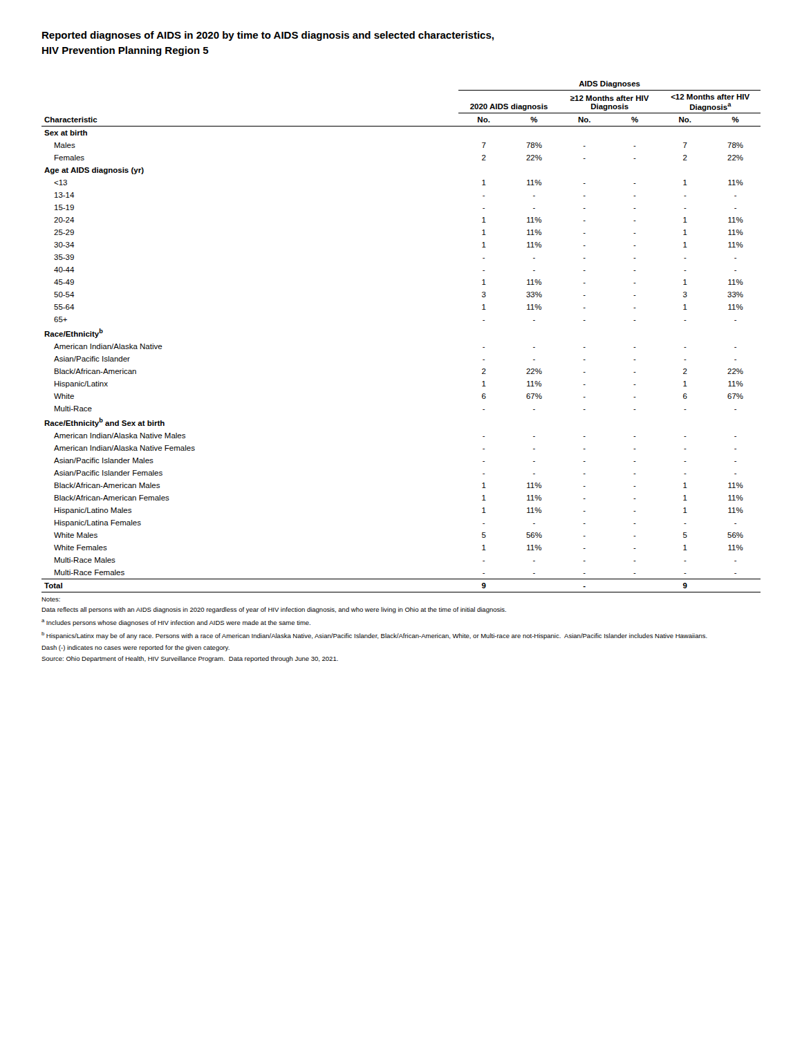Reported diagnoses of AIDS in 2020 by time to AIDS diagnosis and selected characteristics,
HIV Prevention Planning Region 5
| | AIDS Diagnoses |
| --- | --- |
| | 2020 AIDS diagnosis | ≥12 Months after HIV Diagnosis | <12 Months after HIV Diagnosis a |
| Characteristic | No. | % | No. | % | No. | % |
| Sex at birth | |
| Males | 7 | 78% | - | - | 7 | 78% |
| Females | 2 | 22% | - | - | 2 | 22% |
| Age at AIDS diagnosis (yr) | |
| <13 | 1 | 11% | - | - | 1 | 11% |
| 13-14 | - | - | - | - | - | - |
| 15-19 | - | - | - | - | - | - |
| 20-24 | 1 | 11% | - | - | 1 | 11% |
| 25-29 | 1 | 11% | - | - | 1 | 11% |
| 30-34 | 1 | 11% | - | - | 1 | 11% |
| 35-39 | - | - | - | - | - | - |
| 40-44 | - | - | - | - | - | - |
| 45-49 | 1 | 11% | - | - | 1 | 11% |
| 50-54 | 3 | 33% | - | - | 3 | 33% |
| 55-64 | 1 | 11% | - | - | 1 | 11% |
| 65+ | - | - | - | - | - | - |
| Race/Ethnicity b | |
| American Indian/Alaska Native | - | - | - | - | - | - |
| Asian/Pacific Islander | - | - | - | - | - | - |
| Black/African-American | 2 | 22% | - | - | 2 | 22% |
| Hispanic/Latinx | 1 | 11% | - | - | 1 | 11% |
| White | 6 | 67% | - | - | 6 | 67% |
| Multi-Race | - | - | - | - | - | - |
| Race/Ethnicity b and Sex at birth | |
| American Indian/Alaska Native Males | - | - | - | - | - | - |
| American Indian/Alaska Native Females | - | - | - | - | - | - |
| Asian/Pacific Islander Males | - | - | - | - | - | - |
| Asian/Pacific Islander Females | - | - | - | - | - | - |
| Black/African-American Males | 1 | 11% | - | - | 1 | 11% |
| Black/African-American Females | 1 | 11% | - | - | 1 | 11% |
| Hispanic/Latino Males | 1 | 11% | - | - | 1 | 11% |
| Hispanic/Latina Females | - | - | - | - | - | - |
| White Males | 5 | 56% | - | - | 5 | 56% |
| White Females | 1 | 11% | - | - | 1 | 11% |
| Multi-Race Males | - | - | - | - | - | - |
| Multi-Race Females | - | - | - | - | - | - |
| Total | 9 | | - | | 9 | |
Notes:
Data reflects all persons with an AIDS diagnosis in 2020 regardless of year of HIV infection diagnosis, and who were living in Ohio at the time of initial diagnosis.
a Includes persons whose diagnoses of HIV infection and AIDS were made at the same time.
b Hispanics/Latinx may be of any race. Persons with a race of American Indian/Alaska Native, Asian/Pacific Islander, Black/African-American, White, or Multi-race are not-Hispanic. Asian/Pacific Islander includes Native Hawaiians.
Dash (-) indicates no cases were reported for the given category.
Source: Ohio Department of Health, HIV Surveillance Program. Data reported through June 30, 2021.